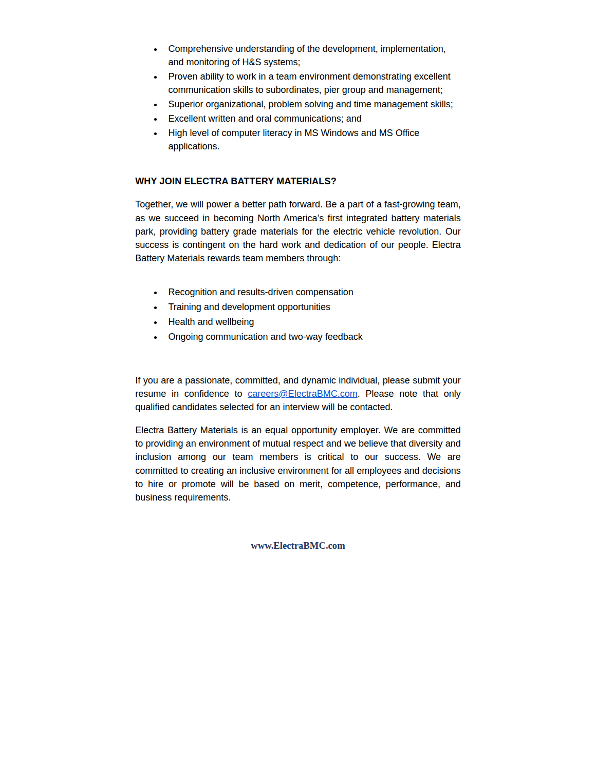Comprehensive understanding of the development, implementation, and monitoring of H&S systems;
Proven ability to work in a team environment demonstrating excellent communication skills to subordinates, pier group and management;
Superior organizational, problem solving and time management skills;
Excellent written and oral communications; and
High level of computer literacy in MS Windows and MS Office applications.
WHY JOIN ELECTRA BATTERY MATERIALS?
Together, we will power a better path forward. Be a part of a fast-growing team, as we succeed in becoming North America’s first integrated battery materials park, providing battery grade materials for the electric vehicle revolution. Our success is contingent on the hard work and dedication of our people. Electra Battery Materials rewards team members through:
Recognition and results-driven compensation
Training and development opportunities
Health and wellbeing
Ongoing communication and two-way feedback
If you are a passionate, committed, and dynamic individual, please submit your resume in confidence to careers@ElectraBMC.com. Please note that only qualified candidates selected for an interview will be contacted.
Electra Battery Materials is an equal opportunity employer. We are committed to providing an environment of mutual respect and we believe that diversity and inclusion among our team members is critical to our success. We are committed to creating an inclusive environment for all employees and decisions to hire or promote will be based on merit, competence, performance, and business requirements.
www.ElectraBMC.com